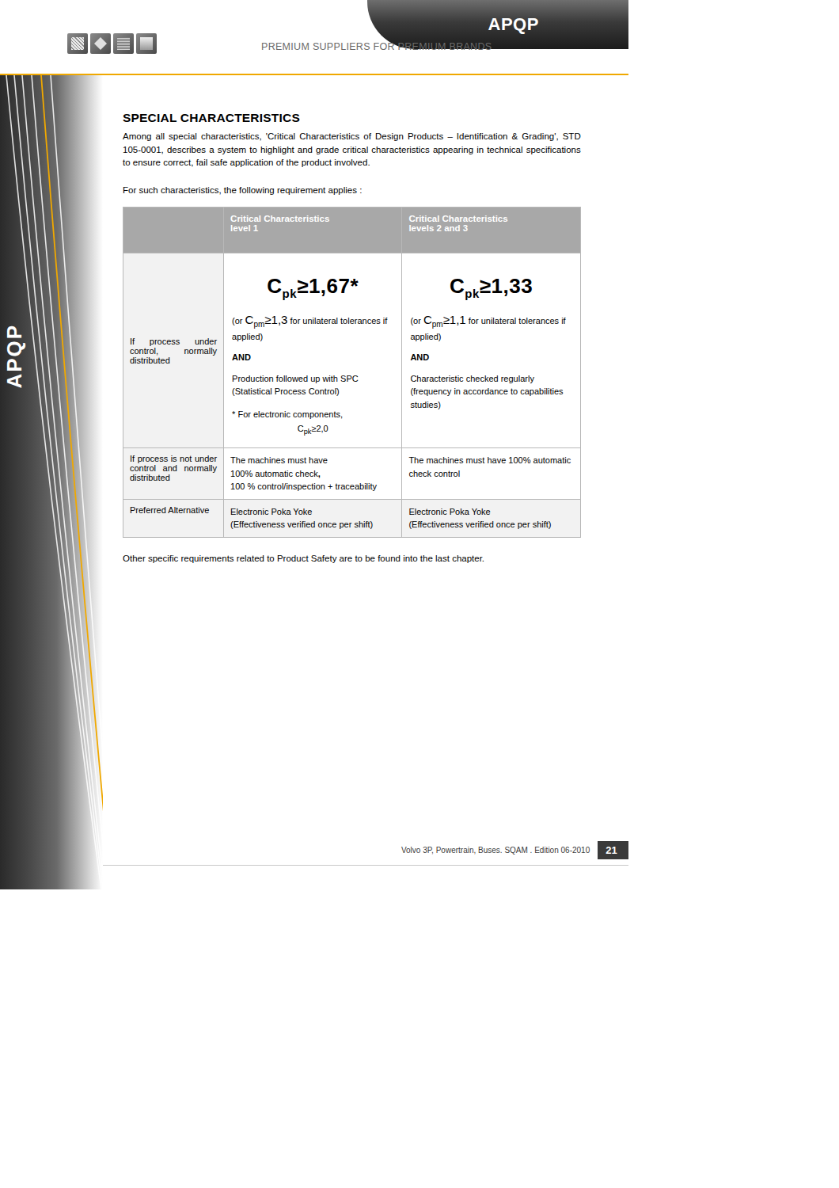APQP
PREMIUM SUPPLIERS FOR PREMIUM BRANDS
APQP
SPECIAL CHARACTERISTICS
Among all special characteristics, 'Critical Characteristics of Design Products – Identification & Grading', STD 105-0001, describes a system to highlight and grade critical characteristics appearing in technical specifications to ensure correct, fail safe application of the product involved.
For such characteristics, the following requirement applies :
| | Critical Characteristics level 1 | Critical Characteristics levels 2 and 3 |
| --- | --- | --- |
| If process under control, normally distributed | C pk ≥1,67* (or C pm ≥1,3 for unilateral tolerances if applied) AND Production followed up with SPC (Statistical Process Control) * For electronic components, C pk ≥2,0 | C pk ≥1,33 (or C pm ≥1,1 for unilateral tolerances if applied) AND Characteristic checked regularly (frequency in accordance to capabilities studies) |
| If process is not under control and normally distributed | The machines must have 100% automatic check , 100 % control/inspection + traceability | The machines must have 100% automatic check control |
| Preferred Alternative | Electronic Poka Yoke (Effectiveness verified once per shift) | Electronic Poka Yoke (Effectiveness verified once per shift) |
Other specific requirements related to Product Safety are to be found into the last chapter.
Volvo 3P, Powertrain, Buses. SQAM . Edition 06-2010
21